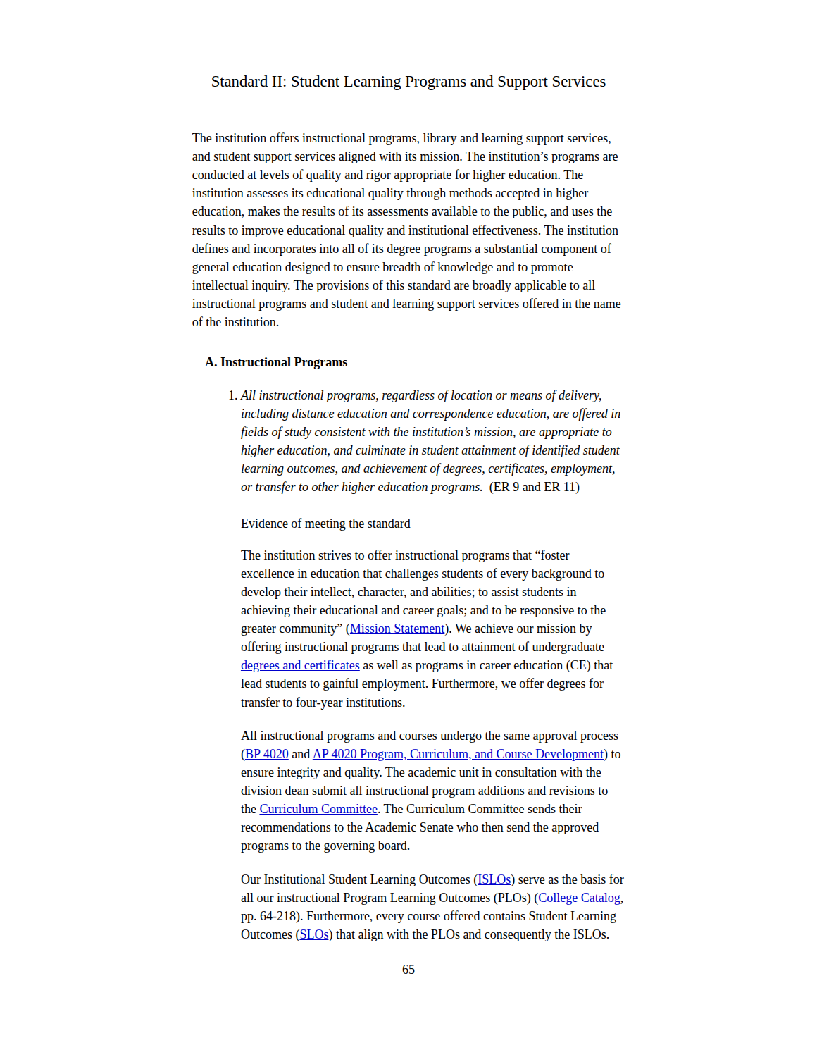Standard II: Student Learning Programs and Support Services
The institution offers instructional programs, library and learning support services, and student support services aligned with its mission. The institution’s programs are conducted at levels of quality and rigor appropriate for higher education. The institution assesses its educational quality through methods accepted in higher education, makes the results of its assessments available to the public, and uses the results to improve educational quality and institutional effectiveness. The institution defines and incorporates into all of its degree programs a substantial component of general education designed to ensure breadth of knowledge and to promote intellectual inquiry. The provisions of this standard are broadly applicable to all instructional programs and student and learning support services offered in the name of the institution.
Instructional Programs
All instructional programs, regardless of location or means of delivery, including distance education and correspondence education, are offered in fields of study consistent with the institution’s mission, are appropriate to higher education, and culminate in student attainment of identified student learning outcomes, and achievement of degrees, certificates, employment, or transfer to other higher education programs. (ER 9 and ER 11)
Evidence of meeting the standard
The institution strives to offer instructional programs that “foster excellence in education that challenges students of every background to develop their intellect, character, and abilities; to assist students in achieving their educational and career goals; and to be responsive to the greater community” (Mission Statement). We achieve our mission by offering instructional programs that lead to attainment of undergraduate degrees and certificates as well as programs in career education (CE) that lead students to gainful employment. Furthermore, we offer degrees for transfer to four-year institutions.
All instructional programs and courses undergo the same approval process (BP 4020 and AP 4020 Program, Curriculum, and Course Development) to ensure integrity and quality. The academic unit in consultation with the division dean submit all instructional program additions and revisions to the Curriculum Committee. The Curriculum Committee sends their recommendations to the Academic Senate who then send the approved programs to the governing board.
Our Institutional Student Learning Outcomes (ISLOs) serve as the basis for all our instructional Program Learning Outcomes (PLOs) (College Catalog, pp. 64-218). Furthermore, every course offered contains Student Learning Outcomes (SLOs) that align with the PLOs and consequently the ISLOs.
65